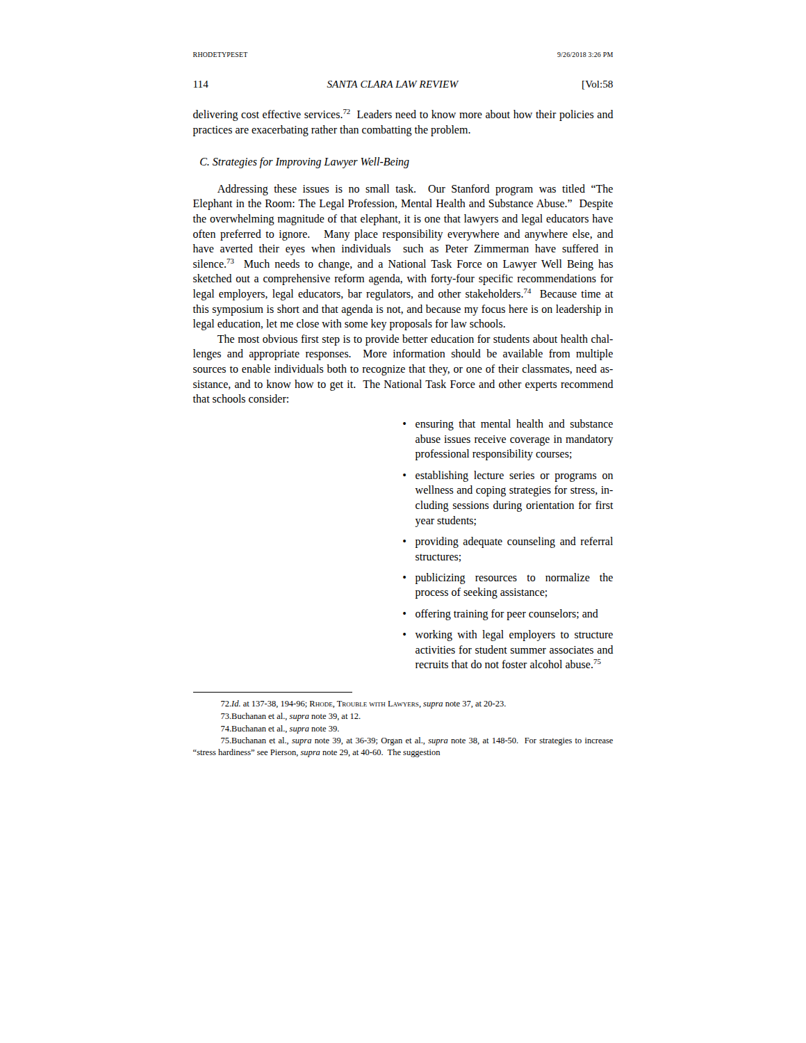RhodeTypeset 9/26/2018 3:26 PM
114 SANTA CLARA LAW REVIEW [Vol:58
delivering cost effective services.72 Leaders need to know more about how their policies and practices are exacerbating rather than combatting the problem.
C. Strategies for Improving Lawyer Well-Being
Addressing these issues is no small task. Our Stanford program was titled “The Elephant in the Room: The Legal Profession, Mental Health and Substance Abuse.” Despite the overwhelming magnitude of that elephant, it is one that lawyers and legal educators have often preferred to ignore. Many place responsibility everywhere and anywhere else, and have averted their eyes when individuals such as Peter Zimmerman have suffered in silence.73 Much needs to change, and a National Task Force on Lawyer Well Being has sketched out a comprehensive reform agenda, with forty-four specific recommendations for legal employers, legal educators, bar regulators, and other stakeholders.74 Because time at this symposium is short and that agenda is not, and because my focus here is on leadership in legal education, let me close with some key proposals for law schools.
The most obvious first step is to provide better education for students about health challenges and appropriate responses. More information should be available from multiple sources to enable individuals both to recognize that they, or one of their classmates, need assistance, and to know how to get it. The National Task Force and other experts recommend that schools consider:
ensuring that mental health and substance abuse issues receive coverage in mandatory professional responsibility courses;
establishing lecture series or programs on wellness and coping strategies for stress, including sessions during orientation for first year students;
providing adequate counseling and referral structures;
publicizing resources to normalize the process of seeking assistance;
offering training for peer counselors; and
working with legal employers to structure activities for student summer associates and recruits that do not foster alcohol abuse.75
72. Id. at 137-38, 194-96; Rhode, Trouble with Lawyers, supra note 37, at 20-23.
73. Buchanan et al., supra note 39, at 12.
74. Buchanan et al., supra note 39.
75. Buchanan et al., supra note 39, at 36-39; Organ et al., supra note 38, at 148-50. For strategies to increase “stress hardiness” see Pierson, supra note 29, at 40-60. The suggestion